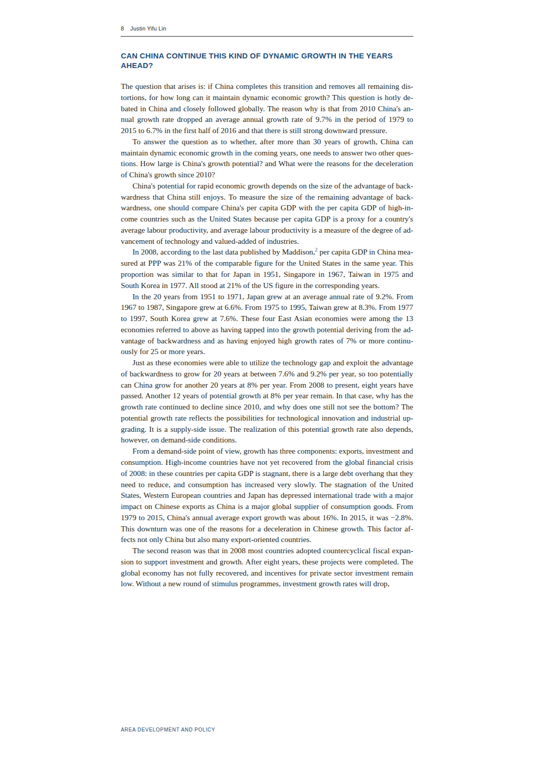8 Justin Yifu Lin
Can China continue this kind of dynamic growth in the years ahead?
The question that arises is: if China completes this transition and removes all remaining distortions, for how long can it maintain dynamic economic growth? This question is hotly debated in China and closely followed globally. The reason why is that from 2010 China's annual growth rate dropped an average annual growth rate of 9.7% in the period of 1979 to 2015 to 6.7% in the first half of 2016 and that there is still strong downward pressure.
To answer the question as to whether, after more than 30 years of growth, China can maintain dynamic economic growth in the coming years, one needs to answer two other questions. How large is China's growth potential? and What were the reasons for the deceleration of China's growth since 2010?
China's potential for rapid economic growth depends on the size of the advantage of backwardness that China still enjoys. To measure the size of the remaining advantage of backwardness, one should compare China's per capita GDP with the per capita GDP of high-income countries such as the United States because per capita GDP is a proxy for a country's average labour productivity, and average labour productivity is a measure of the degree of advancement of technology and valued-added of industries.
In 2008, according to the last data published by Maddison,2 per capita GDP in China measured at PPP was 21% of the comparable figure for the United States in the same year. This proportion was similar to that for Japan in 1951, Singapore in 1967, Taiwan in 1975 and South Korea in 1977. All stood at 21% of the US figure in the corresponding years.
In the 20 years from 1951 to 1971, Japan grew at an average annual rate of 9.2%. From 1967 to 1987, Singapore grew at 6.6%. From 1975 to 1995, Taiwan grew at 8.3%. From 1977 to 1997, South Korea grew at 7.6%. These four East Asian economies were among the 13 economies referred to above as having tapped into the growth potential deriving from the advantage of backwardness and as having enjoyed high growth rates of 7% or more continuously for 25 or more years.
Just as these economies were able to utilize the technology gap and exploit the advantage of backwardness to grow for 20 years at between 7.6% and 9.2% per year, so too potentially can China grow for another 20 years at 8% per year. From 2008 to present, eight years have passed. Another 12 years of potential growth at 8% per year remain. In that case, why has the growth rate continued to decline since 2010, and why does one still not see the bottom? The potential growth rate reflects the possibilities for technological innovation and industrial upgrading. It is a supply-side issue. The realization of this potential growth rate also depends, however, on demand-side conditions.
From a demand-side point of view, growth has three components: exports, investment and consumption. High-income countries have not yet recovered from the global financial crisis of 2008: in these countries per capita GDP is stagnant, there is a large debt overhang that they need to reduce, and consumption has increased very slowly. The stagnation of the United States, Western European countries and Japan has depressed international trade with a major impact on Chinese exports as China is a major global supplier of consumption goods. From 1979 to 2015, China's annual average export growth was about 16%. In 2015, it was −2.8%. This downturn was one of the reasons for a deceleration in Chinese growth. This factor affects not only China but also many export-oriented countries.
The second reason was that in 2008 most countries adopted countercyclical fiscal expansion to support investment and growth. After eight years, these projects were completed. The global economy has not fully recovered, and incentives for private sector investment remain low. Without a new round of stimulus programmes, investment growth rates will drop,
Area Development and Policy